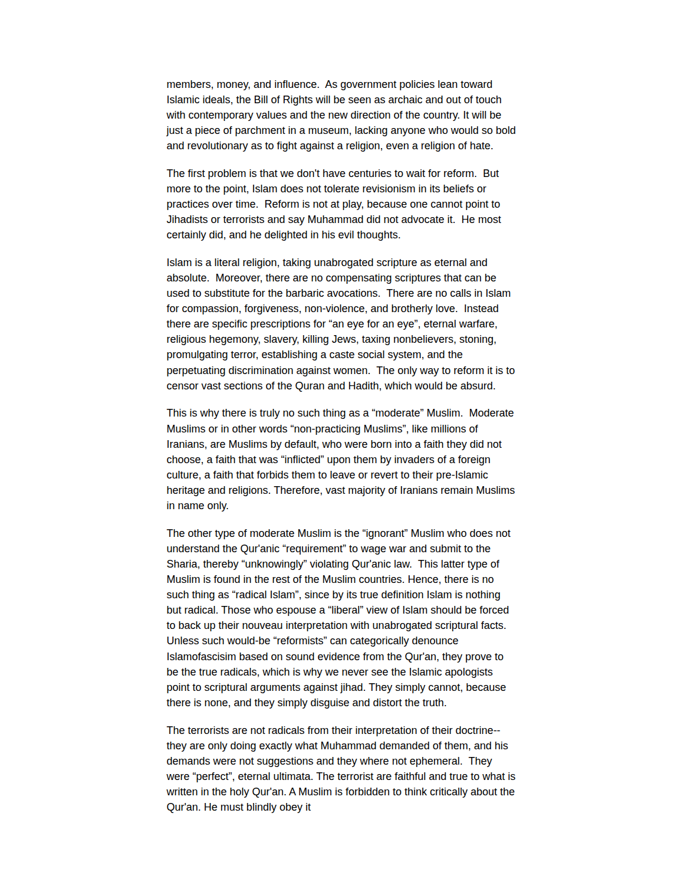members, money, and influence. As government policies lean toward Islamic ideals, the Bill of Rights will be seen as archaic and out of touch with contemporary values and the new direction of the country. It will be just a piece of parchment in a museum, lacking anyone who would so bold and revolutionary as to fight against a religion, even a religion of hate.
The first problem is that we don't have centuries to wait for reform. But more to the point, Islam does not tolerate revisionism in its beliefs or practices over time. Reform is not at play, because one cannot point to Jihadists or terrorists and say Muhammad did not advocate it. He most certainly did, and he delighted in his evil thoughts.
Islam is a literal religion, taking unabrogated scripture as eternal and absolute. Moreover, there are no compensating scriptures that can be used to substitute for the barbaric avocations. There are no calls in Islam for compassion, forgiveness, non-violence, and brotherly love. Instead there are specific prescriptions for “an eye for an eye”, eternal warfare, religious hegemony, slavery, killing Jews, taxing nonbelievers, stoning, promulgating terror, establishing a caste social system, and the perpetuating discrimination against women. The only way to reform it is to censor vast sections of the Quran and Hadith, which would be absurd.
This is why there is truly no such thing as a “moderate” Muslim. Moderate Muslims or in other words “non-practicing Muslims”, like millions of Iranians, are Muslims by default, who were born into a faith they did not choose, a faith that was “inflicted” upon them by invaders of a foreign culture, a faith that forbids them to leave or revert to their pre-Islamic heritage and religions. Therefore, vast majority of Iranians remain Muslims in name only.
The other type of moderate Muslim is the “ignorant” Muslim who does not understand the Qur'anic “requirement” to wage war and submit to the Sharia, thereby “unknowingly” violating Qur'anic law. This latter type of Muslim is found in the rest of the Muslim countries. Hence, there is no such thing as “radical Islam”, since by its true definition Islam is nothing but radical. Those who espouse a “liberal” view of Islam should be forced to back up their nouveau interpretation with unabrogated scriptural facts. Unless such would-be “reformists” can categorically denounce Islamofascisim based on sound evidence from the Qur'an, they prove to be the true radicals, which is why we never see the Islamic apologists point to scriptural arguments against jihad. They simply cannot, because there is none, and they simply disguise and distort the truth.
The terrorists are not radicals from their interpretation of their doctrine--they are only doing exactly what Muhammad demanded of them, and his demands were not suggestions and they where not ephemeral. They were “perfect”, eternal ultimata. The terrorist are faithful and true to what is written in the holy Qur'an. A Muslim is forbidden to think critically about the Qur'an. He must blindly obey it